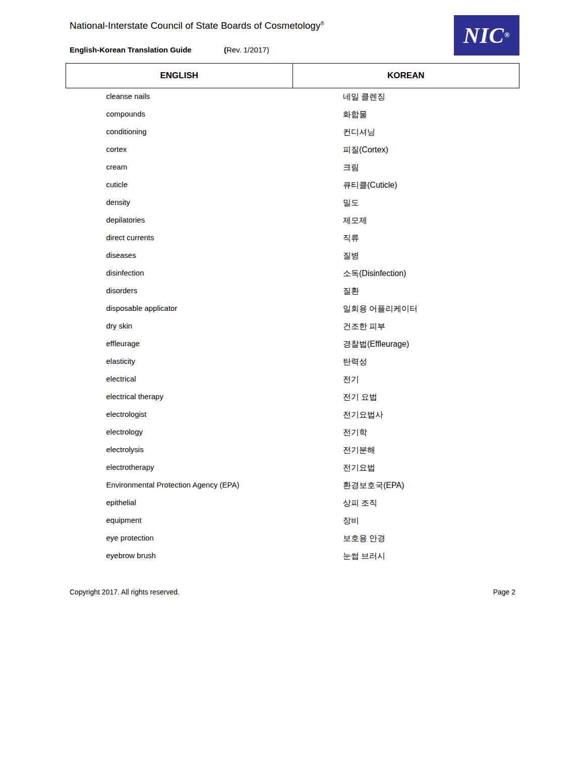NIC®
National-Interstate Council of State Boards of Cosmetology®
English-Korean Translation Guide (Rev. 1/2017)
| ENGLISH | KOREAN |
| --- | --- |
| cleanse nails | 네일 클렌징 |
| compounds | 화합물 |
| conditioning | 컨디셔닝 |
| cortex | 피질 (Cortex) |
| cream | 크림 |
| cuticle | 큐티클 (Cuticle) |
| density | 밀도 |
| depilatories | 제모제 |
| direct currents | 직류 |
| diseases | 질병 |
| disinfection | 소독 (Disinfection) |
| disorders | 질환 |
| disposable applicator | 일회용 어플리케이터 |
| dry skin | 건조한 피부 |
| effleurage | 경찰법 (Effleurage) |
| elasticity | 탄력성 |
| electrical | 전기 |
| electrical therapy | 전기 요법 |
| electrologist | 전기요법사 |
| electrology | 전기학 |
| electrolysis | 전기분해 |
| electrotherapy | 전기요법 |
| Environmental Protection Agency (EPA) | 환경보호국 (EPA) |
| epithelial | 상피 조직 |
| equipment | 장비 |
| eye protection | 보호용 안경 |
| eyebrow brush | 눈썹 브러시 |
Copyright 2017. All rights reserved. Page 2